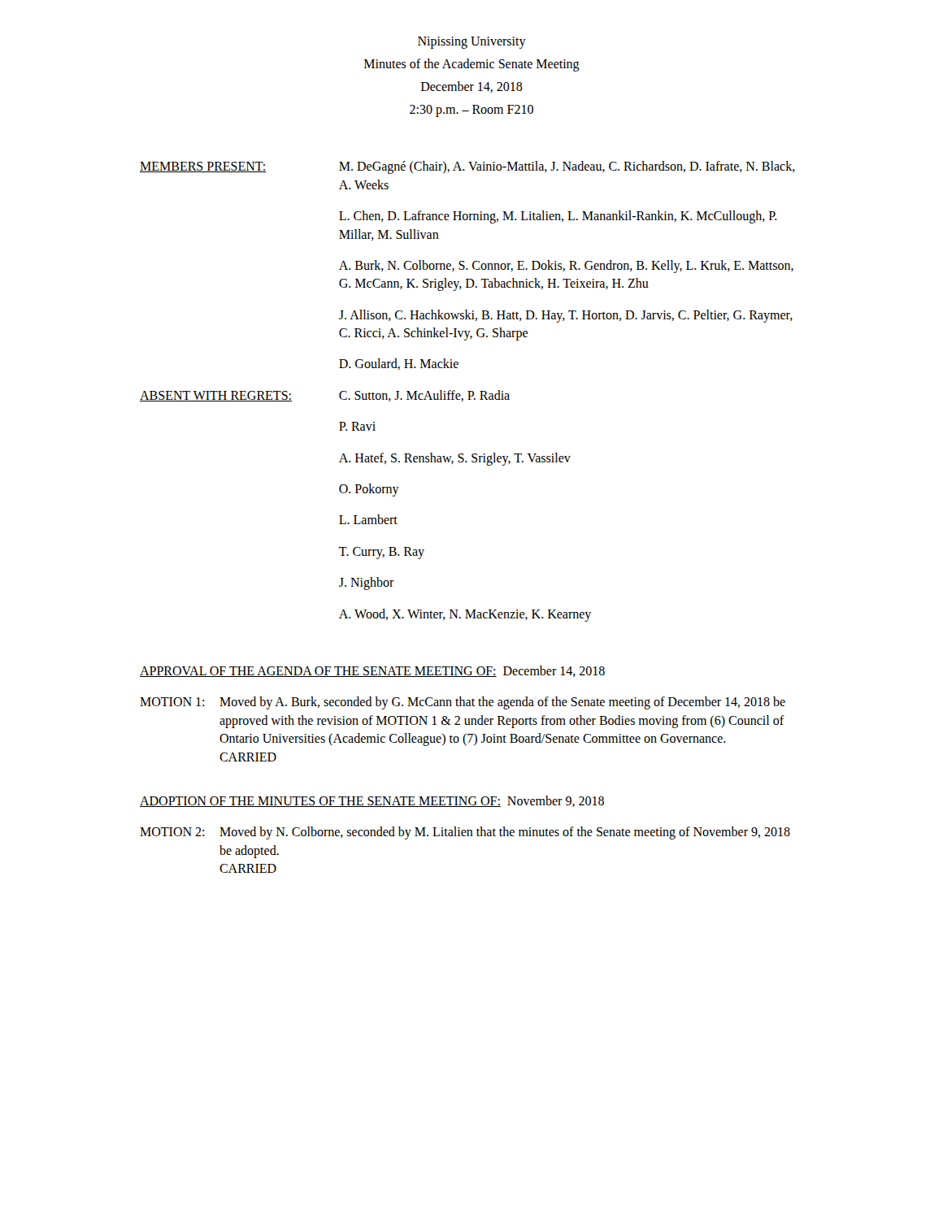Nipissing University
Minutes of the Academic Senate Meeting
December 14, 2018
2:30 p.m. – Room F210
| MEMBERS PRESENT: | M. DeGagné (Chair), A. Vainio-Mattila, J. Nadeau, C. Richardson, D. Iafrate, N. Black, A. Weeks L. Chen, D. Lafrance Horning, M. Litalien, L. Manankil-Rankin, K. McCullough, P. Millar, M. Sullivan A. Burk, N. Colborne, S. Connor, E. Dokis, R. Gendron, B. Kelly, L. Kruk, E. Mattson, G. McCann, K. Srigley, D. Tabachnick, H. Teixeira, H. Zhu J. Allison, C. Hachkowski, B. Hatt, D. Hay, T. Horton, D. Jarvis, C. Peltier, G. Raymer, C. Ricci, A. Schinkel-Ivy, G. Sharpe D. Goulard, H. Mackie |
| ABSENT WITH REGRETS: | C. Sutton, J. McAuliffe, P. Radia P. Ravi A. Hatef, S. Renshaw, S. Srigley, T. Vassilev O. Pokorny L. Lambert T. Curry, B. Ray J. Nighbor A. Wood, X. Winter, N. MacKenzie, K. Kearney |
APPROVAL OF THE AGENDA OF THE SENATE MEETING OF: December 14, 2018
| MOTION 1: | Moved by A. Burk, seconded by G. McCann that the agenda of the Senate meeting of December 14, 2018 be approved with the revision of MOTION 1 & 2 under Reports from other Bodies moving from (6) Council of Ontario Universities (Academic Colleague) to (7) Joint Board/Senate Committee on Governance. CARRIED |
ADOPTION OF THE MINUTES OF THE SENATE MEETING OF: November 9, 2018
| MOTION 2: | Moved by N. Colborne, seconded by M. Litalien that the minutes of the Senate meeting of November 9, 2018 be adopted. CARRIED |